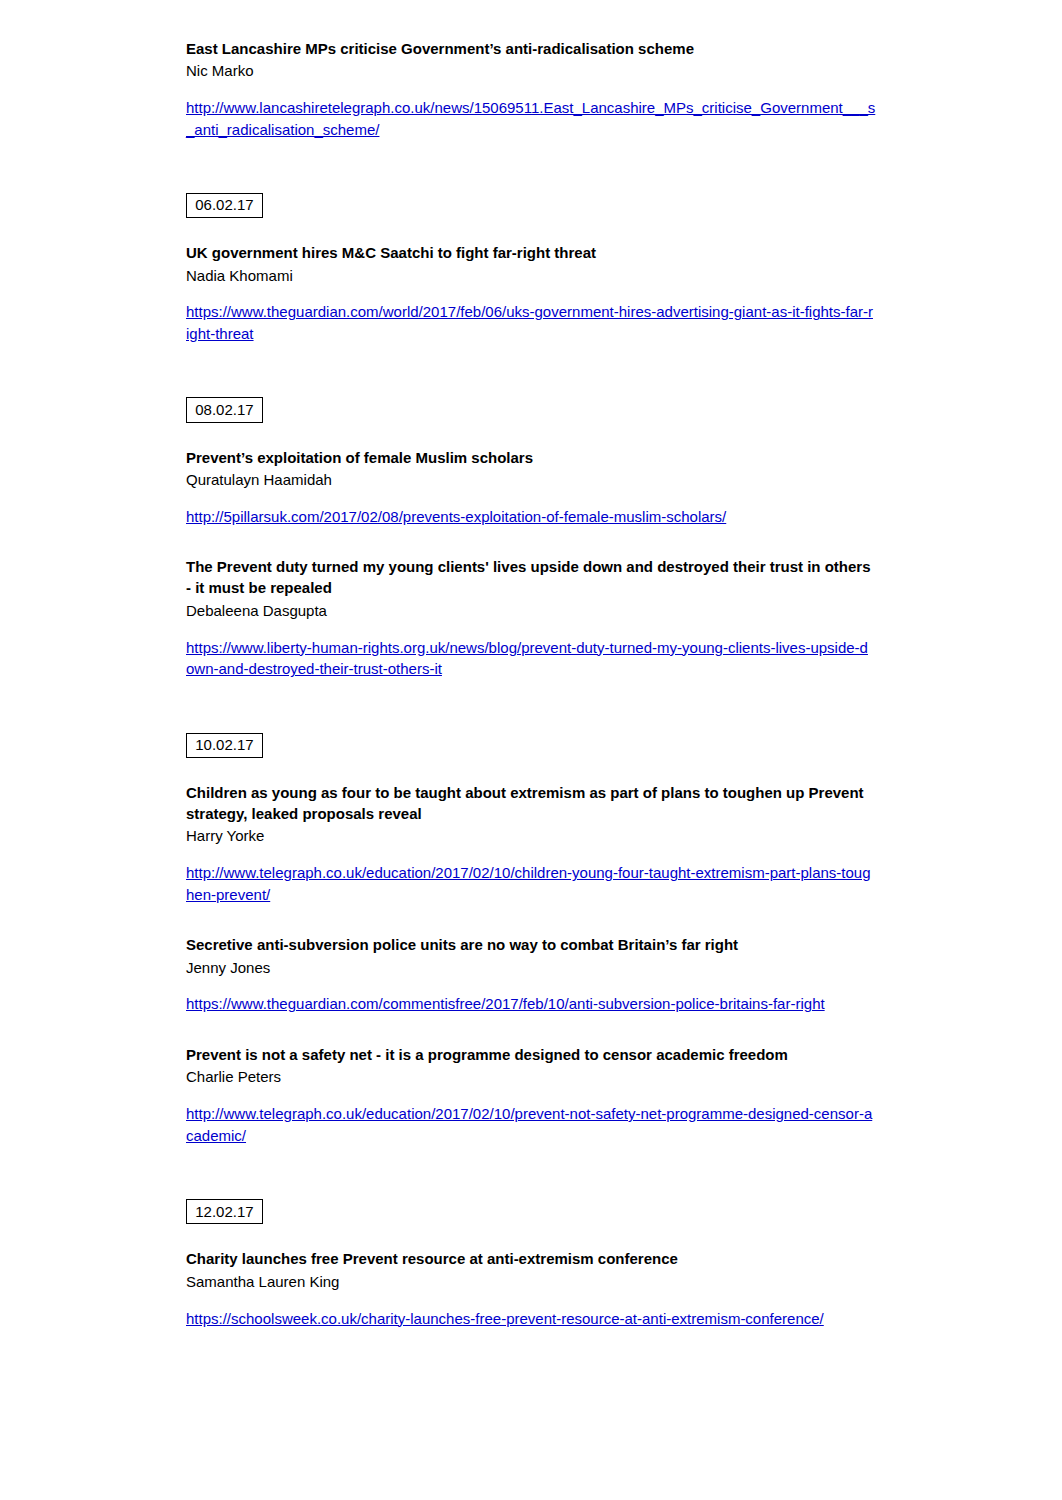East Lancashire MPs criticise Government’s anti-radicalisation scheme
Nic Marko
http://www.lancashiretelegraph.co.uk/news/15069511.East_Lancashire_MPs_criticise_Government___s_anti_radicalisation_scheme/
06.02.17
UK government hires M&C Saatchi to fight far-right threat
Nadia Khomami
https://www.theguardian.com/world/2017/feb/06/uks-government-hires-advertising-giant-as-it-fights-far-right-threat
08.02.17
Prevent’s exploitation of female Muslim scholars
Quratulayn Haamidah
http://5pillarsuk.com/2017/02/08/prevents-exploitation-of-female-muslim-scholars/
The Prevent duty turned my young clients' lives upside down and destroyed their trust in others - it must be repealed
Debaleena Dasgupta
https://www.liberty-human-rights.org.uk/news/blog/prevent-duty-turned-my-young-clients-lives-upside-down-and-destroyed-their-trust-others-it
10.02.17
Children as young as four to be taught about extremism as part of plans to toughen up Prevent strategy, leaked proposals reveal
Harry Yorke
http://www.telegraph.co.uk/education/2017/02/10/children-young-four-taught-extremism-part-plans-toughen-prevent/
Secretive anti-subversion police units are no way to combat Britain’s far right
Jenny Jones
https://www.theguardian.com/commentisfree/2017/feb/10/anti-subversion-police-britains-far-right
Prevent is not a safety net - it is a programme designed to censor academic freedom
Charlie Peters
http://www.telegraph.co.uk/education/2017/02/10/prevent-not-safety-net-programme-designed-censor-academic/
12.02.17
Charity launches free Prevent resource at anti-extremism conference
Samantha Lauren King
https://schoolsweek.co.uk/charity-launches-free-prevent-resource-at-anti-extremism-conference/